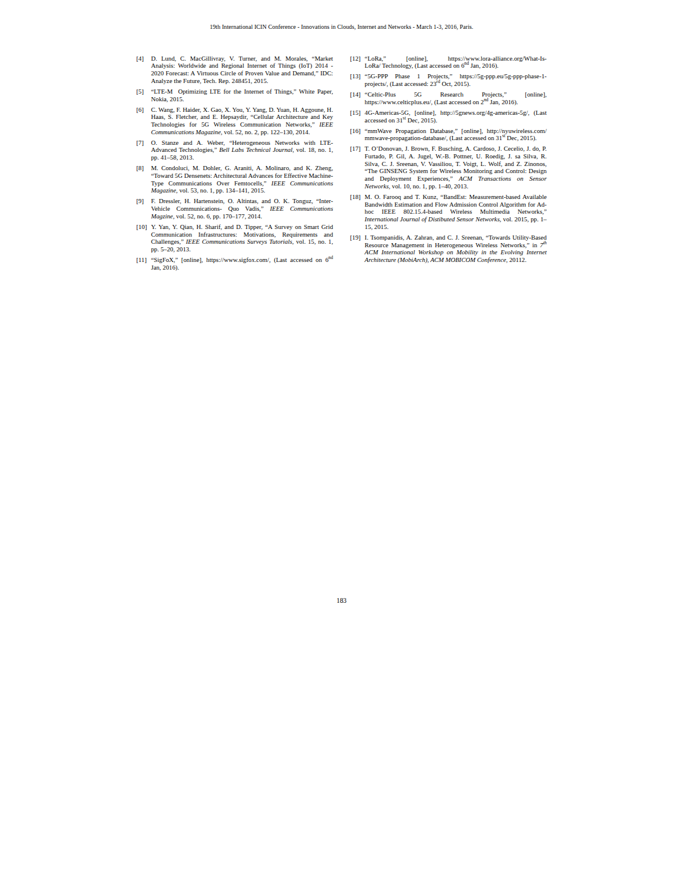19th International ICIN Conference - Innovations in Clouds, Internet and Networks - March 1-3, 2016, Paris.
[4] D. Lund, C. MacGillivray, V. Turner, and M. Morales, “Market Analysis: Worldwide and Regional Internet of Things (IoT) 2014 - 2020 Forecast: A Virtuous Circle of Proven Value and Demand,” IDC: Analyze the Future, Tech. Rep. 248451, 2015.
[5]“LTE-M Optimizing LTE for the Internet of Things,” White Paper, Nokia, 2015.
[6] C. Wang, F. Haider, X. Gao, X. You, Y. Yang, D. Yuan, H. Aggoune, H. Haas, S. Fletcher, and E. Hepsaydir, “Cellular Architecture and Key Technologies for 5G Wireless Communication Networks,” IEEE Communications Magazine, vol. 52, no. 2, pp. 122–130, 2014.
[7] O. Stanze and A. Weber, “Heterogeneous Networks with LTE-Advanced Technologies,” Bell Labs Technical Journal, vol. 18, no. 1, pp. 41–58, 2013.
[8] M. Condoluci, M. Dohler, G. Araniti, A. Molinaro, and K. Zheng, “Toward 5G Densenets: Architectural Advances for Effective Machine-Type Communications Over Femtocells,” IEEE Communications Magazine, vol. 53, no. 1, pp. 134–141, 2015.
[9] F. Dressler, H. Hartenstein, O. Altintas, and O. K. Tonguz, “Inter-Vehicle Communications- Quo Vadis,” IEEE Communications Magzine, vol. 52, no. 6, pp. 170–177, 2014.
[10] Y. Yan, Y. Qian, H. Sharif, and D. Tipper, “A Survey on Smart Grid Communication Infrastructures: Motivations, Requirements and Challenges,” IEEE Communications Surveys Tutorials, vol. 15, no. 1, pp. 5–20, 2013.
[11]“SigFoX,” [online], https://www.sigfox.com/, (Last accessed on 6nd Jan, 2016).
[12]“LoRa,” [online], https://www.lora-alliance.org/What-Is-LoRa/ Technology, (Last accessed on 6nd Jan, 2016).
[13]“5G-PPP Phase 1 Projects,” https://5g-ppp.eu/5g-ppp-phase-1-projects/, (Last accessed: 23rd Oct, 2015).
[14]“Celtic-Plus 5G Research Projects,” [online], https://www.celticplus.eu/, (Last accessed on 2nd Jan, 2016).
[15] 4G-Americas-5G, [online], http://5gnews.org/4g-americas-5g/, (Last accessed on 31st Dec, 2015).
[16]“mmWave Propagation Database,” [online], http://nyuwireless.com/ mmwave-propagation-database/, (Last accessed on 31st Dec, 2015).
[17] T. O’Donovan, J. Brown, F. Busching, A. Cardoso, J. Cecelio, J. do, P. Furtado, P. Gil, A. Jugel, W.-B. Pottner, U. Roedig, J. sa Silva, R. Silva, C. J. Sreenan, V. Vassiliou, T. Voigt, L. Wolf, and Z. Zinonos, “The GINSENG System for Wireless Monitoring and Control: Design and Deployment Experiences,” ACM Transactions on Sensor Networks, vol. 10, no. 1, pp. 1–40, 2013.
[18] M. O. Farooq and T. Kunz, “BandEst: Measurement-based Available Bandwidth Estimation and Flow Admission Control Algorithm for Ad-hoc IEEE 802.15.4-based Wireless Multimedia Networks,” International Journal of Distibuted Sensor Networks, vol. 2015, pp. 1–15, 2015.
[19] I. Tsompanidis, A. Zahran, and C. J. Sreenan, “Towards Utility-Based Resource Management in Heterogeneous Wireless Networks,” in 7th ACM International Workshop on Mobility in the Evolving Internet Architecture (MobiArch), ACM MOBICOM Conference, 20112.
183